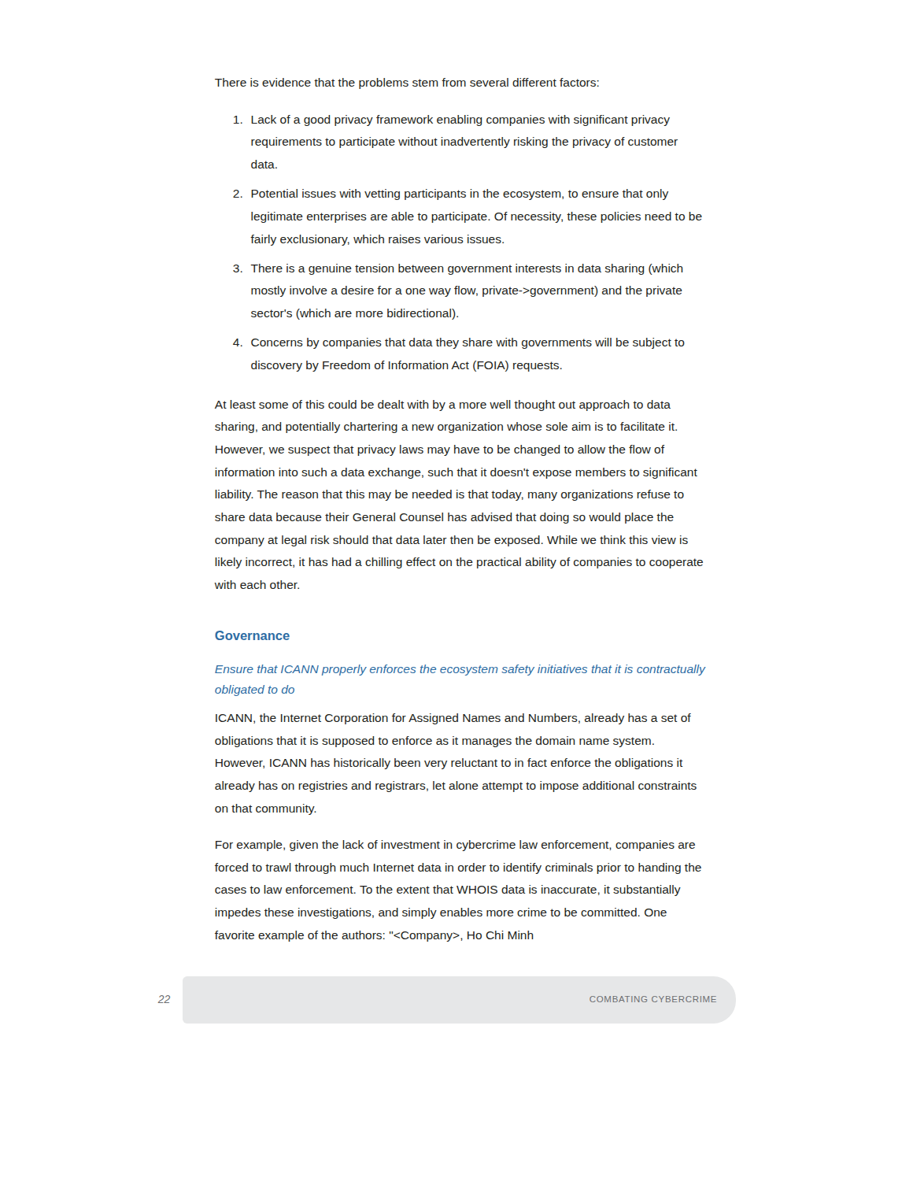There is evidence that the problems stem from several different factors:
Lack of a good privacy framework enabling companies with significant privacy requirements to participate without inadvertently risking the privacy of customer data.
Potential issues with vetting participants in the ecosystem, to ensure that only legitimate enterprises are able to participate. Of necessity, these policies need to be fairly exclusionary, which raises various issues.
There is a genuine tension between government interests in data sharing (which mostly involve a desire for a one way flow, private->government) and the private sector's (which are more bidirectional).
Concerns by companies that data they share with governments will be subject to discovery by Freedom of Information Act (FOIA) requests.
At least some of this could be dealt with by a more well thought out approach to data sharing, and potentially chartering a new organization whose sole aim is to facilitate it. However, we suspect that privacy laws may have to be changed to allow the flow of information into such a data exchange, such that it doesn't expose members to significant liability. The reason that this may be needed is that today, many organizations refuse to share data because their General Counsel has advised that doing so would place the company at legal risk should that data later then be exposed. While we think this view is likely incorrect, it has had a chilling effect on the practical ability of companies to cooperate with each other.
Governance
Ensure that ICANN properly enforces the ecosystem safety initiatives that it is contractually obligated to do
ICANN, the Internet Corporation for Assigned Names and Numbers, already has a set of obligations that it is supposed to enforce as it manages the domain name system. However, ICANN has historically been very reluctant to in fact enforce the obligations it already has on registries and registrars, let alone attempt to impose additional constraints on that community.
For example, given the lack of investment in cybercrime law enforcement, companies are forced to trawl through much Internet data in order to identify criminals prior to handing the cases to law enforcement. To the extent that WHOIS data is inaccurate, it substantially impedes these investigations, and simply enables more crime to be committed. One favorite example of the authors: "<Company>, Ho Chi Minh
22
COMBATING CYBERCRIME